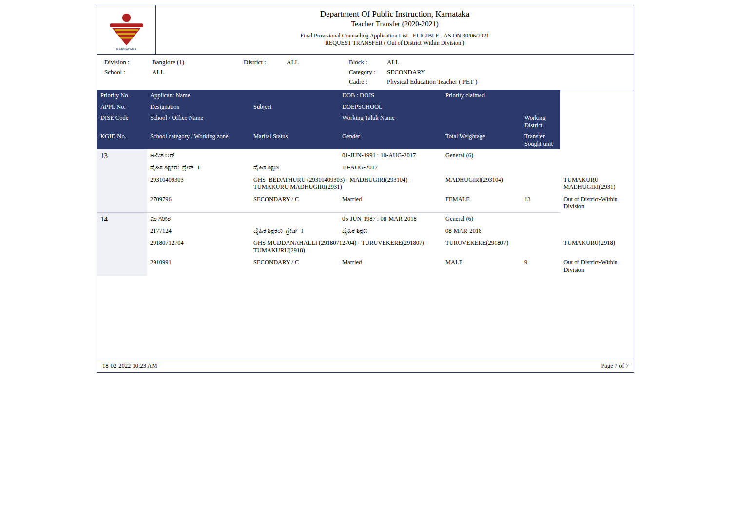Department Of Public Instruction, Karnataka
Teacher Transfer (2020-2021)
Final Provisional Counseling Application List - ELIGIBLE - AS ON 30/06/2021
REQUEST TRANSFER ( Out of District-Within Division )
| Division : | Banglore (1) | District : | ALL | Block : | ALL |
| School : | ALL | | | Category : | SECONDARY |
| | | | | Cadre : | Physical Education Teacher ( PET ) |
| Priority No. | Applicant Name | | DOB : DOJS | Priority claimed | |
| --- | --- | --- | --- | --- | --- |
| APPL No. | Designation | Subject | DOEPSCHOOL | | |
| DISE Code | School / Office Name | Working Taluk Name | | Working District |
| KGID No. | School category / Working zone | Marital Status | Gender | Total Weightage | Transfer Sought unit |
| 13 | ಅಮಿತ ಆರ್ | 01-JUN-1991 : 10-AUG-2017 | General (6) | |
| ದೈಹಿಕ ಶಿಕ್ಷಕರು ಗ್ರೇಡ್ I | ದೈಹಿಕ ಶಿಕ್ಷಣ | 10-AUG-2017 | | |
| 29310409303 | GHS BEDATHURU (29310409303) - MADHUGIRI(293104) - TUMAKURU MADHUGIRI(2931) | MADHUGIRI(293104) | | TUMAKURU MADHUGIRI(2931) |
| 2709796 | SECONDARY / C | Married | FEMALE | 13 | Out of District-Within Division |
| 14 | ಎಂ ಗಿರೀಶ | 05-JUN-1987 : 08-MAR-2018 | General (6) | |
| 2177124 | ದೈಹಿಕ ಶಿಕ್ಷಕರು ಗ್ರೇಡ್ I | ದೈಹಿಕ ಶಿಕ್ಷಣ | 08-MAR-2018 | |
| 29180712704 | GHS MUDDANAHALLI (29180712704) - TURUVEKERE(291807) - TUMAKURU(2918) | TURUVEKERE(291807) | | TUMAKURU(2918) |
| 2910991 | SECONDARY / C | Married | MALE | 9 | Out of District-Within Division |
18-02-2022 10:23 AM
Page 7 of 7